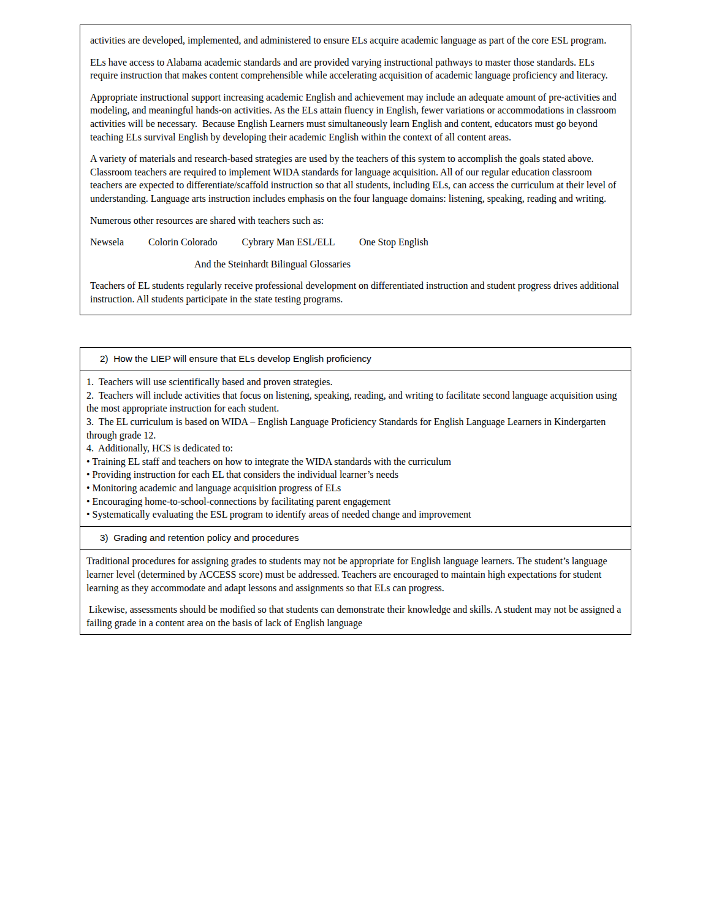activities are developed, implemented, and administered to ensure ELs acquire academic language as part of the core ESL program.
ELs have access to Alabama academic standards and are provided varying instructional pathways to master those standards. ELs require instruction that makes content comprehensible while accelerating acquisition of academic language proficiency and literacy.
Appropriate instructional support increasing academic English and achievement may include an adequate amount of pre-activities and modeling, and meaningful hands-on activities. As the ELs attain fluency in English, fewer variations or accommodations in classroom activities will be necessary. Because English Learners must simultaneously learn English and content, educators must go beyond teaching ELs survival English by developing their academic English within the context of all content areas.
A variety of materials and research-based strategies are used by the teachers of this system to accomplish the goals stated above. Classroom teachers are required to implement WIDA standards for language acquisition. All of our regular education classroom teachers are expected to differentiate/scaffold instruction so that all students, including ELs, can access the curriculum at their level of understanding. Language arts instruction includes emphasis on the four language domains: listening, speaking, reading and writing.
Numerous other resources are shared with teachers such as:
Newsela Colorin Colorado Cybrary Man ESL/ELL One Stop English
And the Steinhardt Bilingual Glossaries
Teachers of EL students regularly receive professional development on differentiated instruction and student progress drives additional instruction. All students participate in the state testing programs.
| 2) How the LIEP will ensure that ELs develop English proficiency |
| 1. Teachers will use scientifically based and proven strategies. 2. Teachers will include activities that focus on listening, speaking, reading, and writing to facilitate second language acquisition using the most appropriate instruction for each student. 3. The EL curriculum is based on WIDA – English Language Proficiency Standards for English Language Learners in Kindergarten through grade 12. 4. Additionally, HCS is dedicated to: • Training EL staff and teachers on how to integrate the WIDA standards with the curriculum • Providing instruction for each EL that considers the individual learner’s needs • Monitoring academic and language acquisition progress of ELs • Encouraging home-to-school-connections by facilitating parent engagement • Systematically evaluating the ESL program to identify areas of needed change and improvement |
| 3) Grading and retention policy and procedures |
| Traditional procedures for assigning grades to students may not be appropriate for English language learners. The student’s language learner level (determined by ACCESS score) must be addressed. Teachers are encouraged to maintain high expectations for student learning as they accommodate and adapt lessons and assignments so that ELs can progress. Likewise, assessments should be modified so that students can demonstrate their knowledge and skills. A student may not be assigned a failing grade in a content area on the basis of lack of English language |